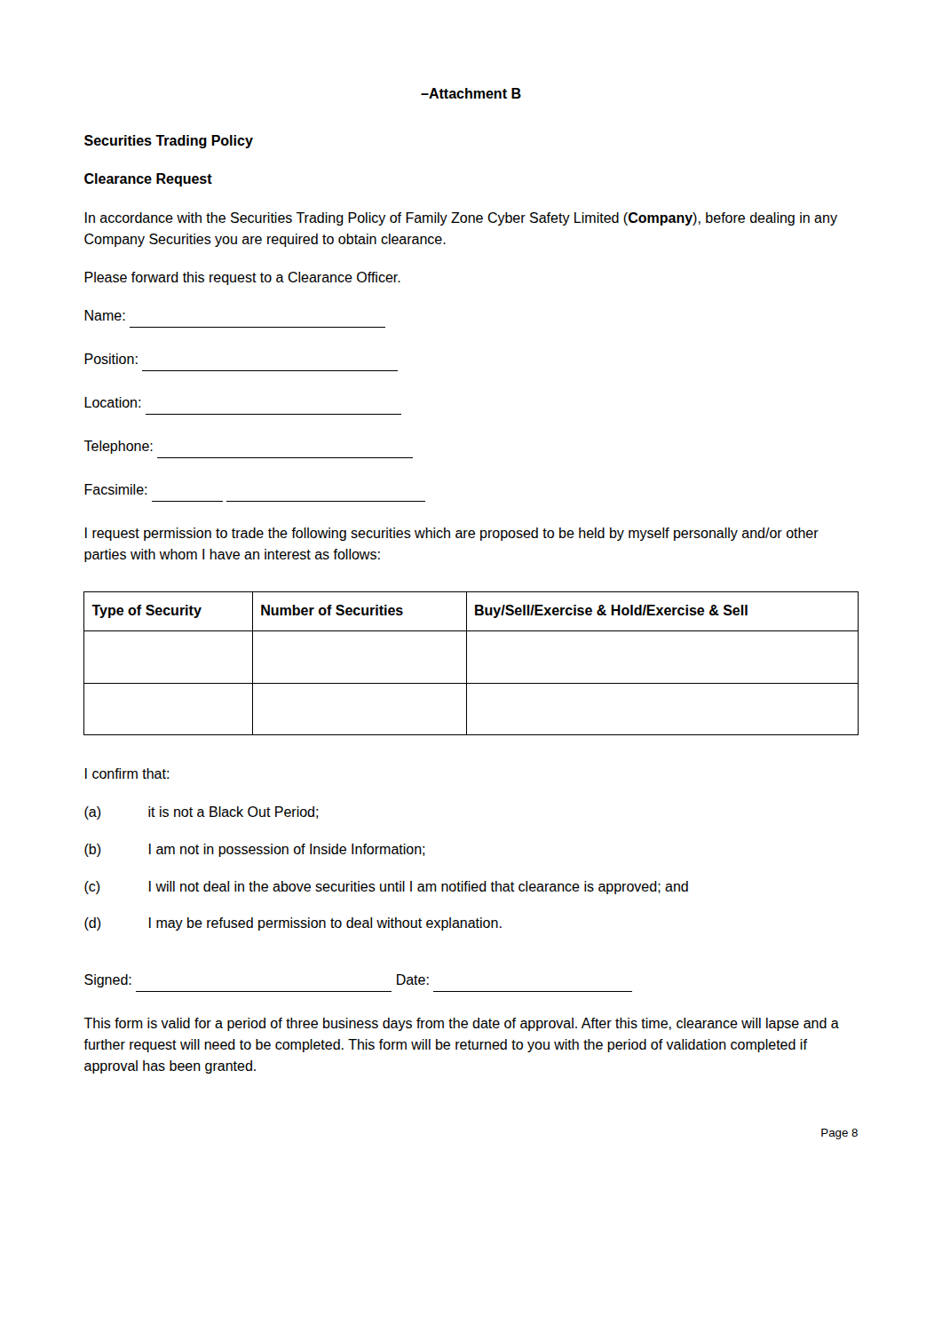–Attachment B
Securities Trading Policy
Clearance Request
In accordance with the Securities Trading Policy of Family Zone Cyber Safety Limited (Company), before dealing in any Company Securities you are required to obtain clearance.
Please forward this request to a Clearance Officer.
Name:
Position:
Location:
Telephone:
Facsimile:
I request permission to trade the following securities which are proposed to be held by myself personally and/or other parties with whom I have an interest as follows:
| Type of Security | Number of Securities | Buy/Sell/Exercise & Hold/Exercise & Sell |
| --- | --- | --- |
I confirm that:
(a) it is not a Black Out Period;
(b) I am not in possession of Inside Information;
(c) I will not deal in the above securities until I am notified that clearance is approved; and
(d) I may be refused permission to deal without explanation.
Signed: Date:
This form is valid for a period of three business days from the date of approval. After this time, clearance will lapse and a further request will need to be completed. This form will be returned to you with the period of validation completed if approval has been granted.
Page 8